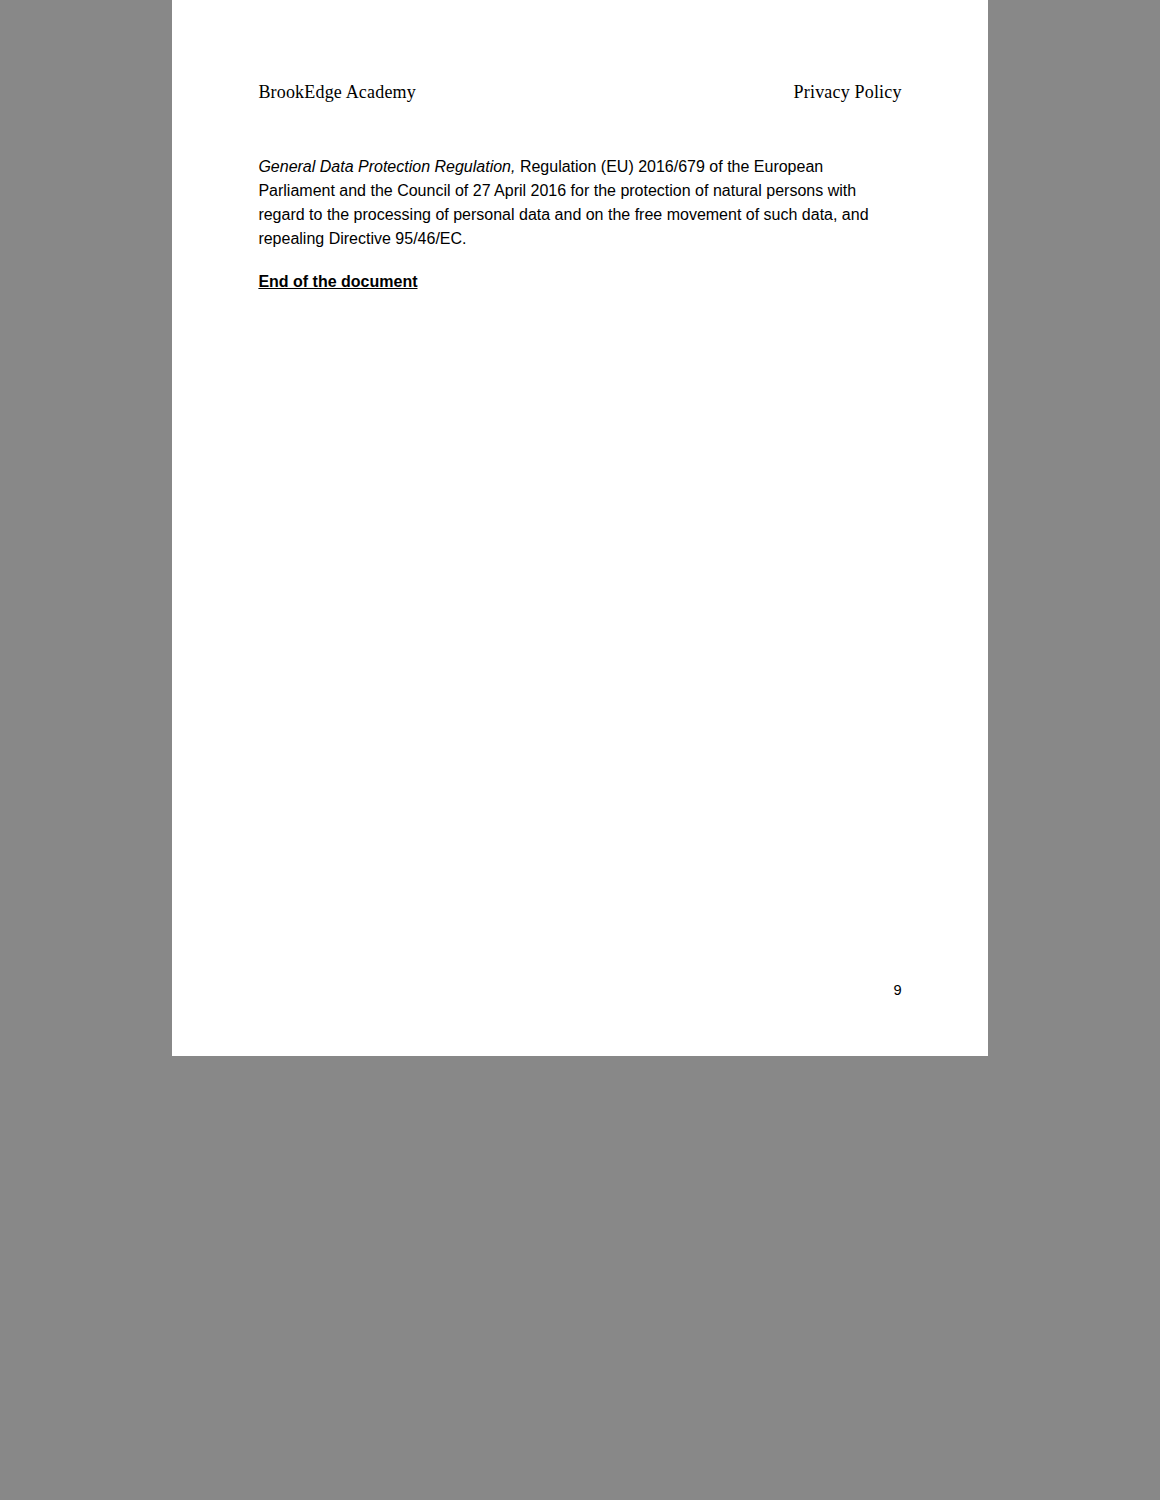BrookEdge Academy Privacy Policy
General Data Protection Regulation, Regulation (EU) 2016/679 of the European Parliament and the Council of 27 April 2016 for the protection of natural persons with regard to the processing of personal data and on the free movement of such data, and repealing Directive 95/46/EC.
End of the document
9